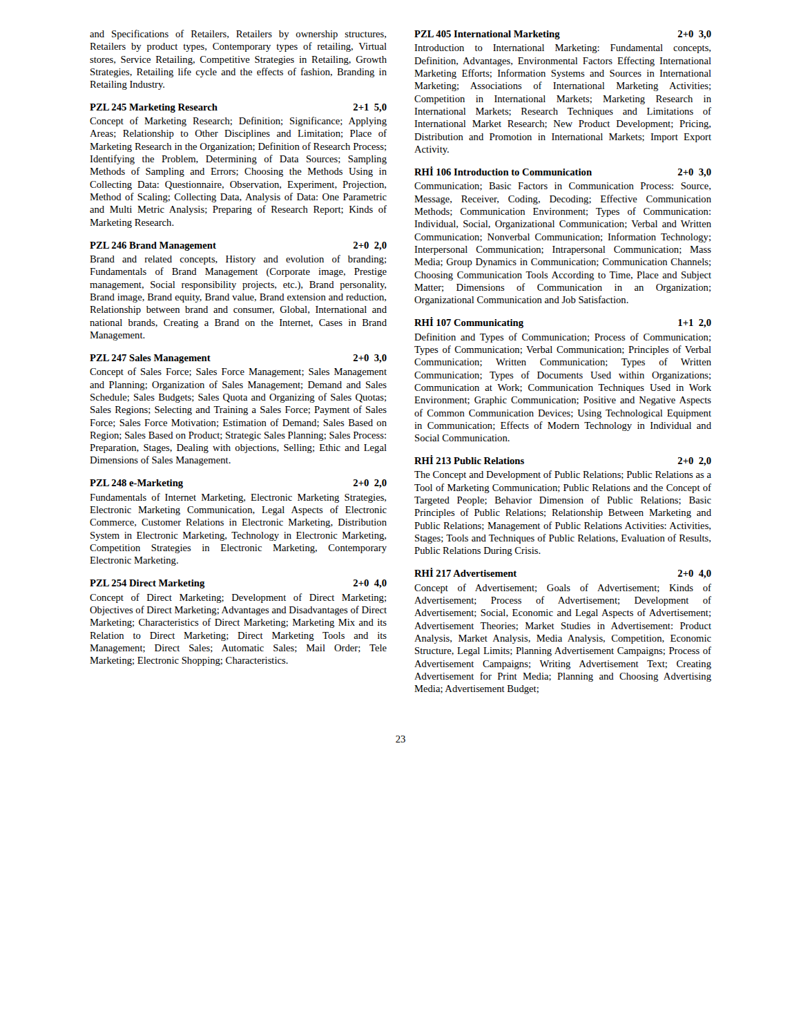and Specifications of Retailers, Retailers by ownership structures, Retailers by product types, Contemporary types of retailing, Virtual stores, Service Retailing, Competitive Strategies in Retailing, Growth Strategies, Retailing life cycle and the effects of fashion, Branding in Retailing Industry.
PZL 245 Marketing Research 2+1 5,0
Concept of Marketing Research; Definition; Significance; Applying Areas; Relationship to Other Disciplines and Limitation; Place of Marketing Research in the Organization; Definition of Research Process; Identifying the Problem, Determining of Data Sources; Sampling Methods of Sampling and Errors; Choosing the Methods Using in Collecting Data: Questionnaire, Observation, Experiment, Projection, Method of Scaling; Collecting Data, Analysis of Data: One Parametric and Multi Metric Analysis; Preparing of Research Report; Kinds of Marketing Research.
PZL 246 Brand Management 2+0 2,0
Brand and related concepts, History and evolution of branding; Fundamentals of Brand Management (Corporate image, Prestige management, Social responsibility projects, etc.), Brand personality, Brand image, Brand equity, Brand value, Brand extension and reduction, Relationship between brand and consumer, Global, International and national brands, Creating a Brand on the Internet, Cases in Brand Management.
PZL 247 Sales Management 2+0 3,0
Concept of Sales Force; Sales Force Management; Sales Management and Planning; Organization of Sales Management; Demand and Sales Schedule; Sales Budgets; Sales Quota and Organizing of Sales Quotas; Sales Regions; Selecting and Training a Sales Force; Payment of Sales Force; Sales Force Motivation; Estimation of Demand; Sales Based on Region; Sales Based on Product; Strategic Sales Planning; Sales Process: Preparation, Stages, Dealing with objections, Selling; Ethic and Legal Dimensions of Sales Management.
PZL 248 e-Marketing 2+0 2,0
Fundamentals of Internet Marketing, Electronic Marketing Strategies, Electronic Marketing Communication, Legal Aspects of Electronic Commerce, Customer Relations in Electronic Marketing, Distribution System in Electronic Marketing, Technology in Electronic Marketing, Competition Strategies in Electronic Marketing, Contemporary Electronic Marketing.
PZL 254 Direct Marketing 2+0 4,0
Concept of Direct Marketing; Development of Direct Marketing; Objectives of Direct Marketing; Advantages and Disadvantages of Direct Marketing; Characteristics of Direct Marketing; Marketing Mix and its Relation to Direct Marketing; Direct Marketing Tools and its Management; Direct Sales; Automatic Sales; Mail Order; Tele Marketing; Electronic Shopping; Characteristics.
PZL 405 International Marketing 2+0 3,0
Introduction to International Marketing: Fundamental concepts, Definition, Advantages, Environmental Factors Effecting International Marketing Efforts; Information Systems and Sources in International Marketing; Associations of International Marketing Activities; Competition in International Markets; Marketing Research in International Markets; Research Techniques and Limitations of International Market Research; New Product Development; Pricing, Distribution and Promotion in International Markets; Import Export Activity.
RHİ 106 Introduction to Communication 2+0 3,0
Communication; Basic Factors in Communication Process: Source, Message, Receiver, Coding, Decoding; Effective Communication Methods; Communication Environment; Types of Communication: Individual, Social, Organizational Communication; Verbal and Written Communication; Nonverbal Communication; Information Technology; Interpersonal Communication; Intrapersonal Communication; Mass Media; Group Dynamics in Communication; Communication Channels; Choosing Communication Tools According to Time, Place and Subject Matter; Dimensions of Communication in an Organization; Organizational Communication and Job Satisfaction.
RHİ 107 Communicating 1+1 2,0
Definition and Types of Communication; Process of Communication; Types of Communication; Verbal Communication; Principles of Verbal Communication; Written Communication; Types of Written Communication; Types of Documents Used within Organizations; Communication at Work; Communication Techniques Used in Work Environment; Graphic Communication; Positive and Negative Aspects of Common Communication Devices; Using Technological Equipment in Communication; Effects of Modern Technology in Individual and Social Communication.
RHİ 213 Public Relations 2+0 2,0
The Concept and Development of Public Relations; Public Relations as a Tool of Marketing Communication; Public Relations and the Concept of Targeted People; Behavior Dimension of Public Relations; Basic Principles of Public Relations; Relationship Between Marketing and Public Relations; Management of Public Relations Activities: Activities, Stages; Tools and Techniques of Public Relations, Evaluation of Results, Public Relations During Crisis.
RHİ 217 Advertisement 2+0 4,0
Concept of Advertisement; Goals of Advertisement; Kinds of Advertisement; Process of Advertisement; Development of Advertisement; Social, Economic and Legal Aspects of Advertisement; Advertisement Theories; Market Studies in Advertisement: Product Analysis, Market Analysis, Media Analysis, Competition, Economic Structure, Legal Limits; Planning Advertisement Campaigns; Process of Advertisement Campaigns; Writing Advertisement Text; Creating Advertisement for Print Media; Planning and Choosing Advertising Media; Advertisement Budget;
23